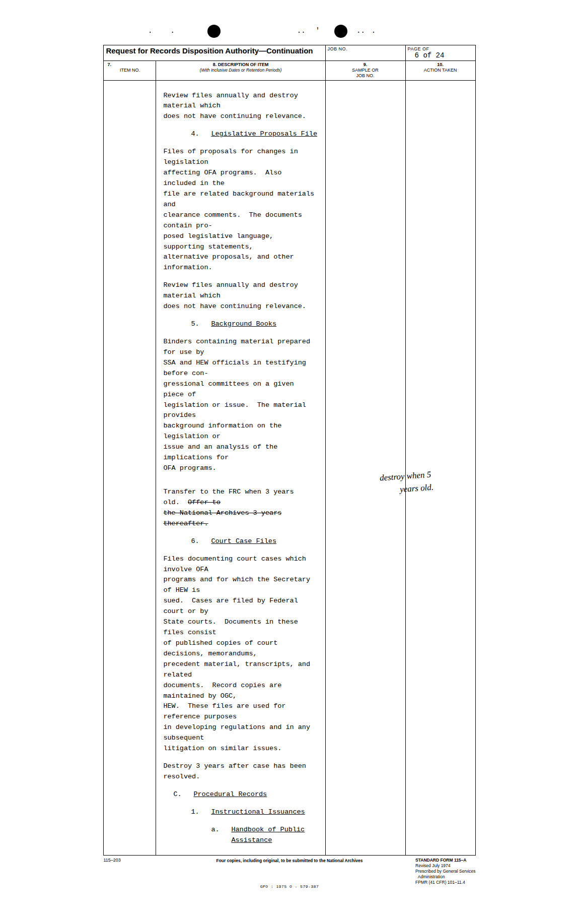. .
.. '
.. .
| Request for Records Disposition Authority—Continuation | JOB NO. | PAGE OF 6 of 24 |
| 7. ITEM NO. | 8. DESCRIPTION OF ITEM (With Inclusive Dates or Retention Periods) | 9. SAMPLE OR JOB NO. | 10. ACTION TAKEN |
| | Review files annually and destroy material which does not have continuing relevance. 4. Legislative Proposals File Files of proposals for changes in legislation affecting OFA programs. Also included in the file are related background materials and clearance comments. The documents contain pro- posed legislative language, supporting statements, alternative proposals, and other information. Review files annually and destroy material which does not have continuing relevance. 5. Background Books Binders containing material prepared for use by SSA and HEW officials in testifying before con- gressional committees on a given piece of legislation or issue. The material provides background information on the legislation or issue and an analysis of the implications for OFA programs. destroy when 5 years old. Transfer to the FRC when 3 years old. Offer to the National Archives 3 years thereafter. 6. Court Case Files Files documenting court cases which involve OFA programs and for which the Secretary of HEW is sued. Cases are filed by Federal court or by State courts. Documents in these files consist of published copies of court decisions, memorandums, precedent material, transcripts, and related documents. Record copies are maintained by OGC, HEW. These files are used for reference purposes in developing regulations and in any subsequent litigation on similar issues. Destroy 3 years after case has been resolved. C. Procedural Records 1. Instructional Issuances a. Handbook of Public Assistance | | |
115–203
Four copies, including original, to be submitted to the National Archives
STANDARD FORM 115–A
Revised July 1974
Prescribed by General Services
Administration
FPMR (41 CFR) 101–11.4
GPO : 1975 O - 579-387